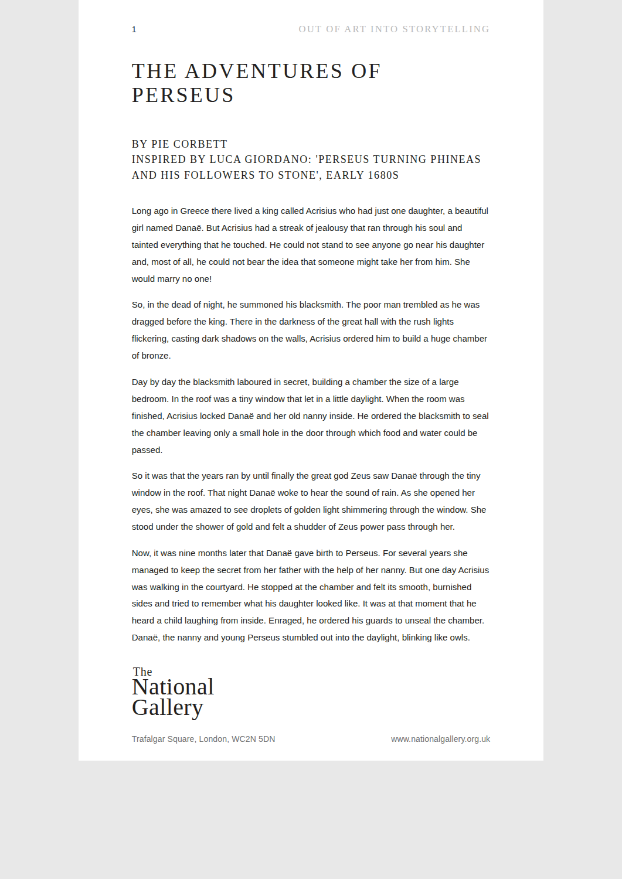1 Out of Art into Storytelling
The Adventures of Perseus
By Pie Corbett
Inspired by Luca Giordano: 'Perseus turning Phineas
and his Followers to Stone', early 1680s
Long ago in Greece there lived a king called Acrisius who had just one daughter, a beautiful girl named Danaë. But Acrisius had a streak of jealousy that ran through his soul and tainted everything that he touched. He could not stand to see anyone go near his daughter and, most of all, he could not bear the idea that someone might take her from him. She would marry no one!
So, in the dead of night, he summoned his blacksmith. The poor man trembled as he was dragged before the king. There in the darkness of the great hall with the rush lights flickering, casting dark shadows on the walls, Acrisius ordered him to build a huge chamber of bronze.
Day by day the blacksmith laboured in secret, building a chamber the size of a large bedroom. In the roof was a tiny window that let in a little daylight. When the room was finished, Acrisius locked Danaë and her old nanny inside. He ordered the blacksmith to seal the chamber leaving only a small hole in the door through which food and water could be passed.
So it was that the years ran by until finally the great god Zeus saw Danaë through the tiny window in the roof. That night Danaë woke to hear the sound of rain. As she opened her eyes, she was amazed to see droplets of golden light shimmering through the window. She stood under the shower of gold and felt a shudder of Zeus power pass through her.
Now, it was nine months later that Danaë gave birth to Perseus. For several years she managed to keep the secret from her father with the help of her nanny. But one day Acrisius was walking in the courtyard. He stopped at the chamber and felt its smooth, burnished sides and tried to remember what his daughter looked like. It was at that moment that he heard a child laughing from inside. Enraged, he ordered his guards to unseal the chamber. Danaë, the nanny and young Perseus stumbled out into the daylight, blinking like owls.
The National Gallery
Trafalgar Square, London, WC2N 5DN www.nationalgallery.org.uk